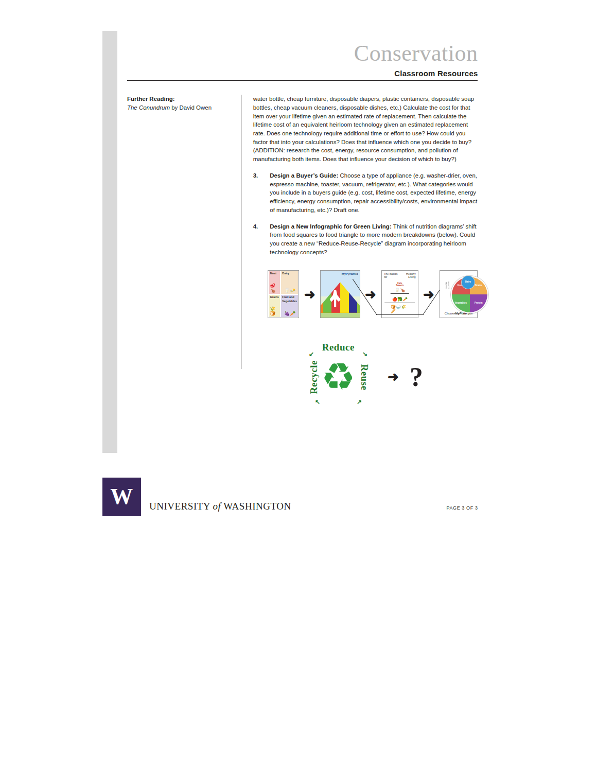Conservation
Classroom Resources
Further Reading:
The Conundrum by David Owen
water bottle, cheap furniture, disposable diapers, plastic containers, disposable soap bottles, cheap vacuum cleaners, disposable dishes, etc.) Calculate the cost for that item over your lifetime given an estimated rate of replacement. Then calculate the lifetime cost of an equivalent heirloom technology given an estimated replacement rate. Does one technology require additional time or effort to use? How could you factor that into your calculations? Does that influence which one you decide to buy? (ADDITION: research the cost, energy, resource consumption, and pollution of manufacturing both items. Does that influence your decision of which to buy?)
3. Design a Buyer’s Guide: Choose a type of appliance (e.g. washer-drier, oven, espresso machine, toaster, vacuum, refrigerator, etc.). What categories would you include in a buyers guide (e.g. cost, lifetime cost, expected lifetime, energy efficiency, energy consumption, repair accessibility/costs, environmental impact of manufacturing, etc.)? Draft one.
4. Design a New Infographic for Green Living: Think of nutrition diagrams’ shift from food squares to food triangle to more modern breakdowns (below). Could you create a new “Reduce-Reuse-Recycle” diagram incorporating heirloom technology concepts?
Meat
🥩🍗
Dairy
🥛🧈
Grains
🌾🍞
Fruit and
Vegetables
🍇🥕
➜
MyPyramid
➜
The basics
for
Healthy
Living
Fats
Sweets
🥛🍗
🍎🥦🥕
🍞🍚🌾🥖
➜
🍴
Fruits
Grains
Vegetables
Protein
Dairy
ChooseMyPlate.gov
♻
Reduce
Reuse
Recycle
↙
↘
↖
↗
➜
?
W
UNIVERSITY of WASHINGTON
PAGE 3 OF 3